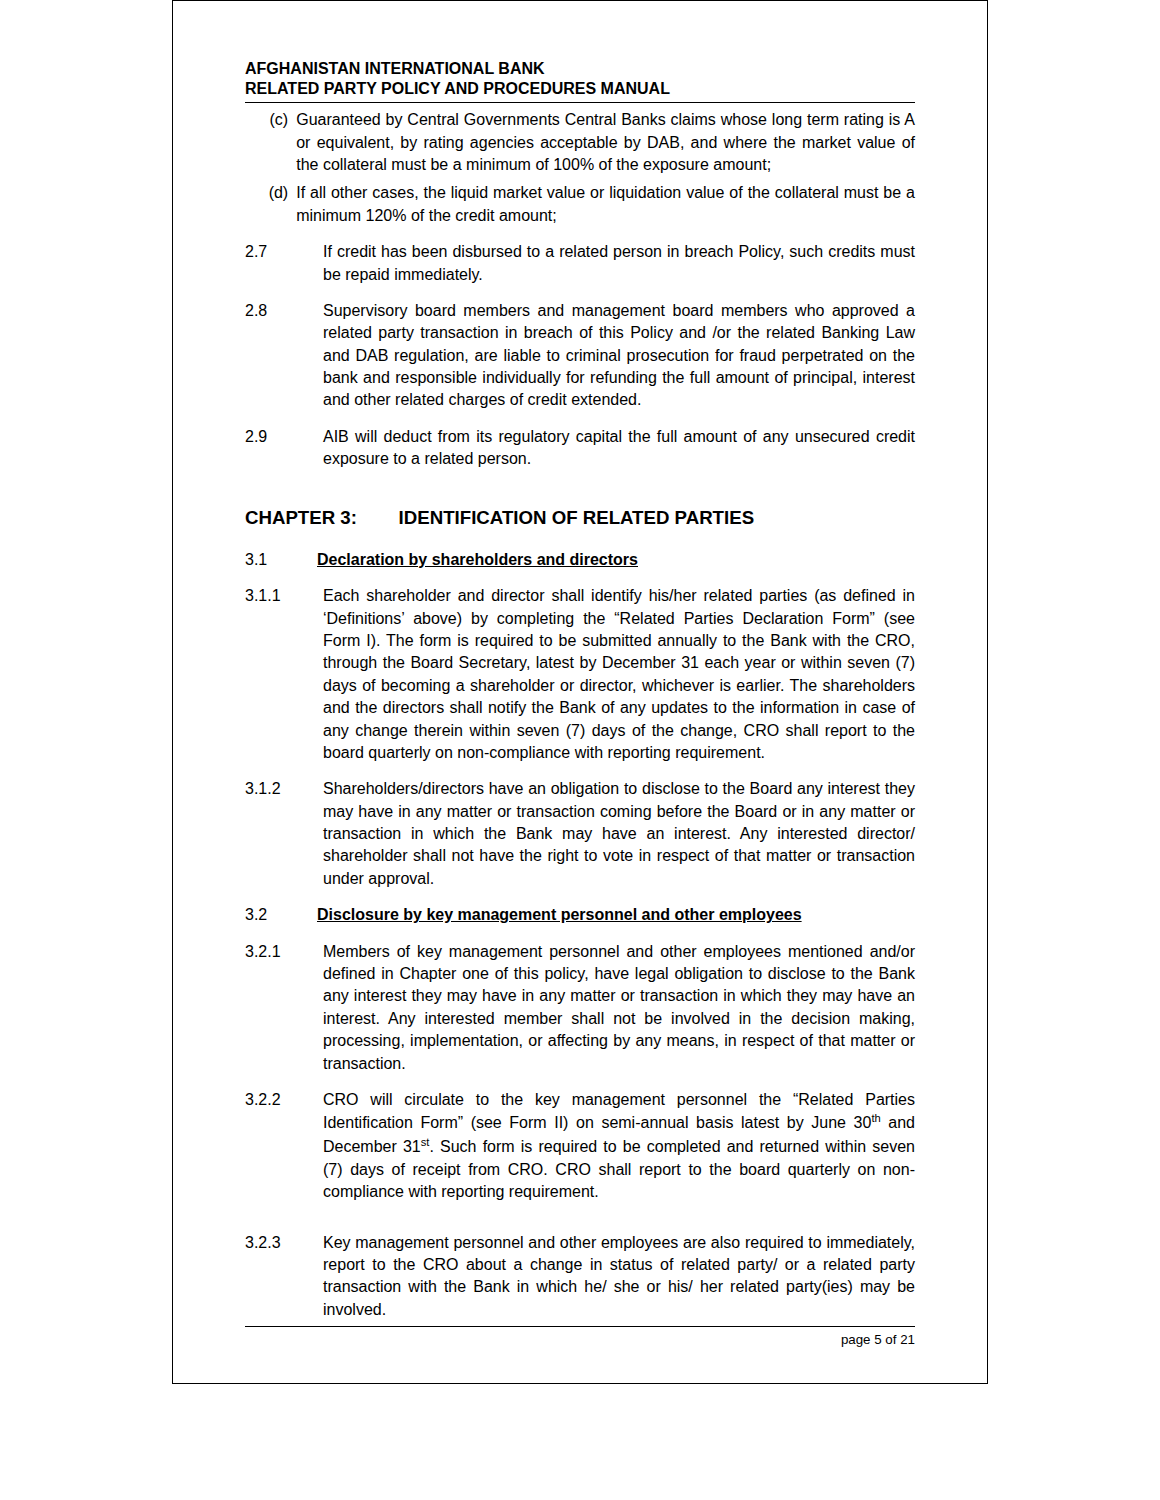AFGHANISTAN INTERNATIONAL BANK
RELATED PARTY POLICY AND PROCEDURES MANUAL
(c) Guaranteed by Central Governments Central Banks claims whose long term rating is A or equivalent, by rating agencies acceptable by DAB, and where the market value of the collateral must be a minimum of 100% of the exposure amount;
(d) If all other cases, the liquid market value or liquidation value of the collateral must be a minimum 120% of the credit amount;
2.7
If credit has been disbursed to a related person in breach Policy, such credits must be repaid immediately.
2.8
Supervisory board members and management board members who approved a related party transaction in breach of this Policy and /or the related Banking Law and DAB regulation, are liable to criminal prosecution for fraud perpetrated on the bank and responsible individually for refunding the full amount of principal, interest and other related charges of credit extended.
2.9
AIB will deduct from its regulatory capital the full amount of any unsecured credit exposure to a related person.
CHAPTER 3: IDENTIFICATION OF RELATED PARTIES
3.1
Declaration by shareholders and directors
3.1.1
Each shareholder and director shall identify his/her related parties (as defined in ‘Definitions’ above) by completing the “Related Parties Declaration Form” (see Form I). The form is required to be submitted annually to the Bank with the CRO, through the Board Secretary, latest by December 31 each year or within seven (7) days of becoming a shareholder or director, whichever is earlier. The shareholders and the directors shall notify the Bank of any updates to the information in case of any change therein within seven (7) days of the change, CRO shall report to the board quarterly on non-compliance with reporting requirement.
3.1.2
Shareholders/directors have an obligation to disclose to the Board any interest they may have in any matter or transaction coming before the Board or in any matter or transaction in which the Bank may have an interest. Any interested director/ shareholder shall not have the right to vote in respect of that matter or transaction under approval.
3.2
Disclosure by key management personnel and other employees
3.2.1
Members of key management personnel and other employees mentioned and/or defined in Chapter one of this policy, have legal obligation to disclose to the Bank any interest they may have in any matter or transaction in which they may have an interest. Any interested member shall not be involved in the decision making, processing, implementation, or affecting by any means, in respect of that matter or transaction.
3.2.2
CRO will circulate to the key management personnel the “Related Parties Identification Form” (see Form II) on semi-annual basis latest by June 30th and December 31st. Such form is required to be completed and returned within seven (7) days of receipt from CRO. CRO shall report to the board quarterly on non-compliance with reporting requirement.
3.2.3
Key management personnel and other employees are also required to immediately, report to the CRO about a change in status of related party/ or a related party transaction with the Bank in which he/ she or his/ her related party(ies) may be involved.
page 5 of 21